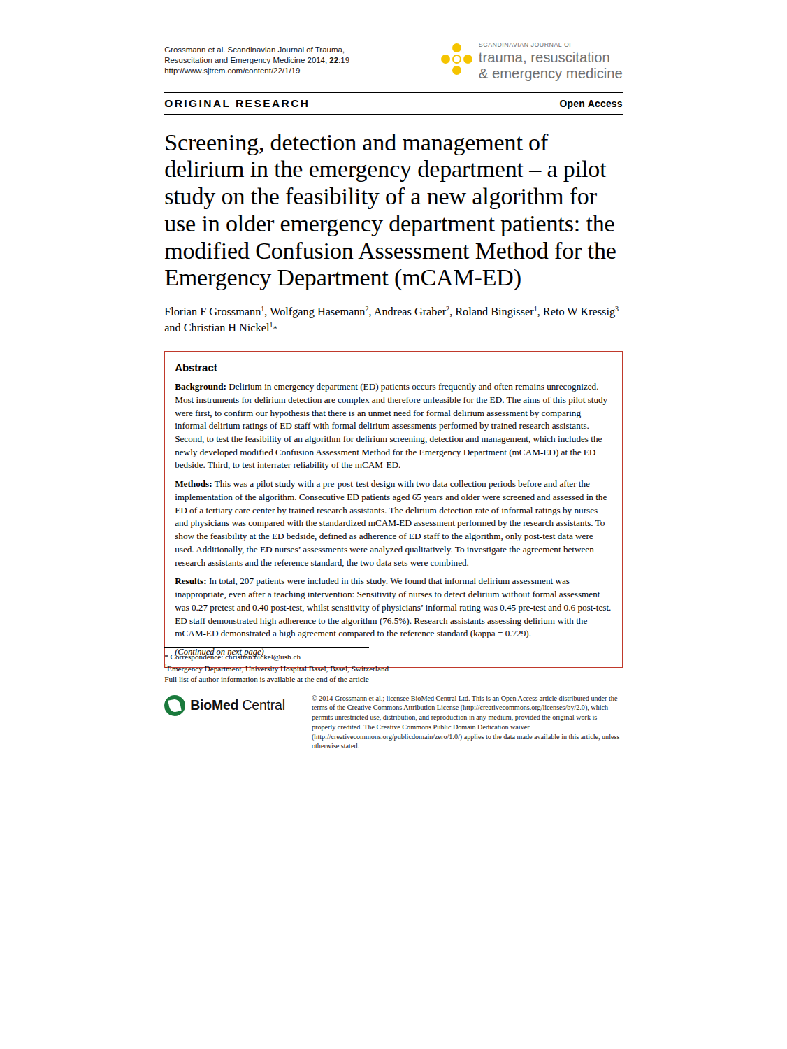Grossmann et al. Scandinavian Journal of Trauma, Resuscitation and Emergency Medicine 2014, 22:19
http://www.sjtrem.com/content/22/1/19
Scandinavian Journal of trauma, resuscitation & emergency medicine
Original research
Open Access
Screening, detection and management of delirium in the emergency department – a pilot study on the feasibility of a new algorithm for use in older emergency department patients: the modified Confusion Assessment Method for the Emergency Department (mCAM-ED)
Florian F Grossmann1, Wolfgang Hasemann2, Andreas Graber2, Roland Bingisser1, Reto W Kressig3 and Christian H Nickel1*
Abstract
Background: Delirium in emergency department (ED) patients occurs frequently and often remains unrecognized. Most instruments for delirium detection are complex and therefore unfeasible for the ED. The aims of this pilot study were first, to confirm our hypothesis that there is an unmet need for formal delirium assessment by comparing informal delirium ratings of ED staff with formal delirium assessments performed by trained research assistants. Second, to test the feasibility of an algorithm for delirium screening, detection and management, which includes the newly developed modified Confusion Assessment Method for the Emergency Department (mCAM-ED) at the ED bedside. Third, to test interrater reliability of the mCAM-ED.
Methods: This was a pilot study with a pre-post-test design with two data collection periods before and after the implementation of the algorithm. Consecutive ED patients aged 65 years and older were screened and assessed in the ED of a tertiary care center by trained research assistants. The delirium detection rate of informal ratings by nurses and physicians was compared with the standardized mCAM-ED assessment performed by the research assistants. To show the feasibility at the ED bedside, defined as adherence of ED staff to the algorithm, only post-test data were used. Additionally, the ED nurses’ assessments were analyzed qualitatively. To investigate the agreement between research assistants and the reference standard, the two data sets were combined.
Results: In total, 207 patients were included in this study. We found that informal delirium assessment was inappropriate, even after a teaching intervention: Sensitivity of nurses to detect delirium without formal assessment was 0.27 pretest and 0.40 post-test, whilst sensitivity of physicians’ informal rating was 0.45 pre-test and 0.6 post-test. ED staff demonstrated high adherence to the algorithm (76.5%). Research assistants assessing delirium with the mCAM-ED demonstrated a high agreement compared to the reference standard (kappa = 0.729).
(Continued on next page)
* Correspondence: christian.nickel@usb.ch
1Emergency Department, University Hospital Basel, Basel, Switzerland
Full list of author information is available at the end of the article
BioMed Central
© 2014 Grossmann et al.; licensee BioMed Central Ltd. This is an Open Access article distributed under the terms of the Creative Commons Attribution License (http://creativecommons.org/licenses/by/2.0), which permits unrestricted use, distribution, and reproduction in any medium, provided the original work is properly credited. The Creative Commons Public Domain Dedication waiver (http://creativecommons.org/publicdomain/zero/1.0/) applies to the data made available in this article, unless otherwise stated.